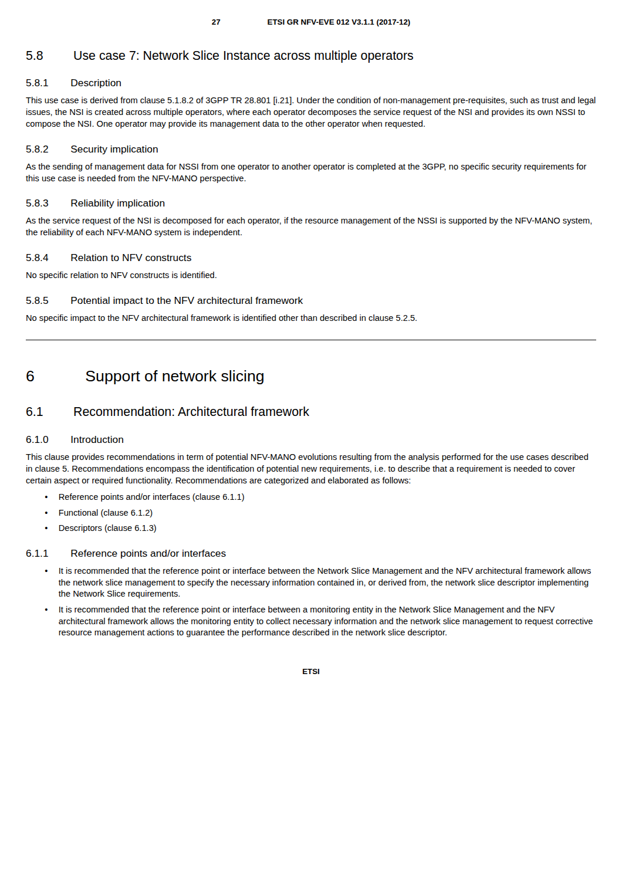27 ETSI GR NFV-EVE 012 V3.1.1 (2017-12)
5.8 Use case 7: Network Slice Instance across multiple operators
5.8.1 Description
This use case is derived from clause 5.1.8.2 of 3GPP TR 28.801 [i.21]. Under the condition of non-management pre-requisites, such as trust and legal issues, the NSI is created across multiple operators, where each operator decomposes the service request of the NSI and provides its own NSSI to compose the NSI. One operator may provide its management data to the other operator when requested.
5.8.2 Security implication
As the sending of management data for NSSI from one operator to another operator is completed at the 3GPP, no specific security requirements for this use case is needed from the NFV-MANO perspective.
5.8.3 Reliability implication
As the service request of the NSI is decomposed for each operator, if the resource management of the NSSI is supported by the NFV-MANO system, the reliability of each NFV-MANO system is independent.
5.8.4 Relation to NFV constructs
No specific relation to NFV constructs is identified.
5.8.5 Potential impact to the NFV architectural framework
No specific impact to the NFV architectural framework is identified other than described in clause 5.2.5.
6 Support of network slicing
6.1 Recommendation: Architectural framework
6.1.0 Introduction
This clause provides recommendations in term of potential NFV-MANO evolutions resulting from the analysis performed for the use cases described in clause 5. Recommendations encompass the identification of potential new requirements, i.e. to describe that a requirement is needed to cover certain aspect or required functionality. Recommendations are categorized and elaborated as follows:
Reference points and/or interfaces (clause 6.1.1)
Functional (clause 6.1.2)
Descriptors (clause 6.1.3)
6.1.1 Reference points and/or interfaces
It is recommended that the reference point or interface between the Network Slice Management and the NFV architectural framework allows the network slice management to specify the necessary information contained in, or derived from, the network slice descriptor implementing the Network Slice requirements.
It is recommended that the reference point or interface between a monitoring entity in the Network Slice Management and the NFV architectural framework allows the monitoring entity to collect necessary information and the network slice management to request corrective resource management actions to guarantee the performance described in the network slice descriptor.
ETSI